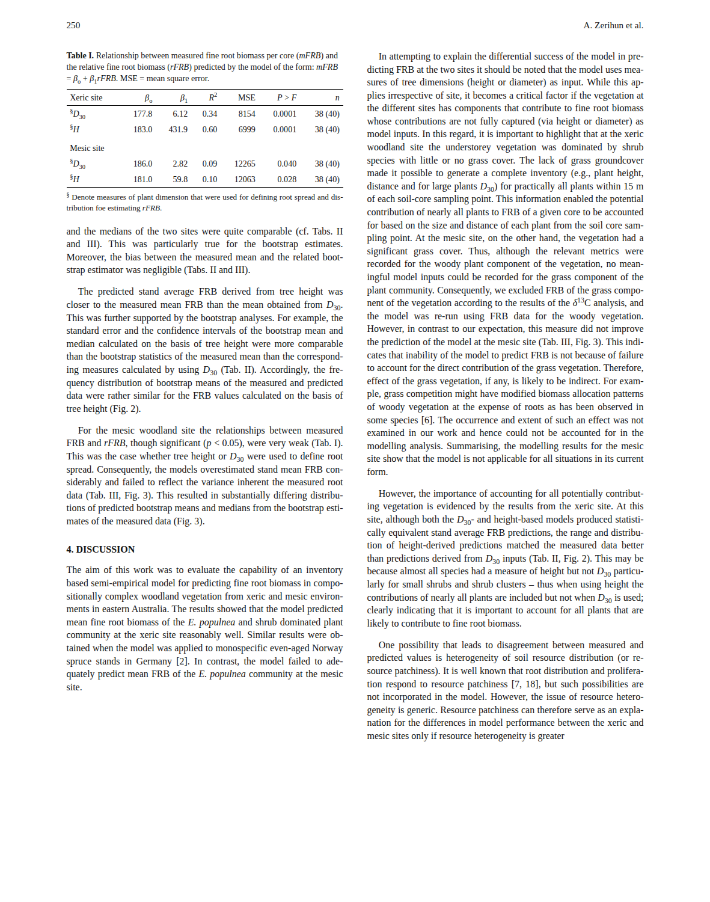250 A. Zerihun et al.
Table I. Relationship between measured fine root biomass per core (mFRB) and the relative fine root biomass (rFRB) predicted by the model of the form: mFRB = βo + β1rFRB. MSE = mean square error.
| Xeric site | β o | β 1 | R 2 | MSE | P > F | n |
| --- | --- | --- | --- | --- | --- | --- |
| § D 30 | 177.8 | 6.12 | 0.34 | 8154 | 0.0001 | 38 (40) |
| § H | 183.0 | 431.9 | 0.60 | 6999 | 0.0001 | 38 (40) |
| Mesic site |
| § D 30 | 186.0 | 2.82 | 0.09 | 12265 | 0.040 | 38 (40) |
| § H | 181.0 | 59.8 | 0.10 | 12063 | 0.028 | 38 (40) |
§ Denote measures of plant dimension that were used for defining root spread and distribution foe estimating rFRB.
and the medians of the two sites were quite comparable (cf. Tabs. II and III). This was particularly true for the bootstrap estimates. Moreover, the bias between the measured mean and the related bootstrap estimator was negligible (Tabs. II and III).
The predicted stand average FRB derived from tree height was closer to the measured mean FRB than the mean obtained from D30. This was further supported by the bootstrap analyses. For example, the standard error and the confidence intervals of the bootstrap mean and median calculated on the basis of tree height were more comparable than the bootstrap statistics of the measured mean than the corresponding measures calculated by using D30 (Tab. II). Accordingly, the frequency distribution of bootstrap means of the measured and predicted data were rather similar for the FRB values calculated on the basis of tree height (Fig. 2).
For the mesic woodland site the relationships between measured FRB and rFRB, though significant (p < 0.05), were very weak (Tab. I). This was the case whether tree height or D30 were used to define root spread. Consequently, the models overestimated stand mean FRB considerably and failed to reflect the variance inherent the measured root data (Tab. III, Fig. 3). This resulted in substantially differing distributions of predicted bootstrap means and medians from the bootstrap estimates of the measured data (Fig. 3).
4. DISCUSSION
The aim of this work was to evaluate the capability of an inventory based semi-empirical model for predicting fine root biomass in compositionally complex woodland vegetation from xeric and mesic environments in eastern Australia. The results showed that the model predicted mean fine root biomass of the E. populnea and shrub dominated plant community at the xeric site reasonably well. Similar results were obtained when the model was applied to monospecific even-aged Norway spruce stands in Germany [2]. In contrast, the model failed to adequately predict mean FRB of the E. populnea community at the mesic site.
In attempting to explain the differential success of the model in predicting FRB at the two sites it should be noted that the model uses measures of tree dimensions (height or diameter) as input. While this applies irrespective of site, it becomes a critical factor if the vegetation at the different sites has components that contribute to fine root biomass whose contributions are not fully captured (via height or diameter) as model inputs. In this regard, it is important to highlight that at the xeric woodland site the understorey vegetation was dominated by shrub species with little or no grass cover. The lack of grass groundcover made it possible to generate a complete inventory (e.g., plant height, distance and for large plants D30) for practically all plants within 15 m of each soil-core sampling point. This information enabled the potential contribution of nearly all plants to FRB of a given core to be accounted for based on the size and distance of each plant from the soil core sampling point. At the mesic site, on the other hand, the vegetation had a significant grass cover. Thus, although the relevant metrics were recorded for the woody plant component of the vegetation, no meaningful model inputs could be recorded for the grass component of the plant community. Consequently, we excluded FRB of the grass component of the vegetation according to the results of the δ13C analysis, and the model was re-run using FRB data for the woody vegetation. However, in contrast to our expectation, this measure did not improve the prediction of the model at the mesic site (Tab. III, Fig. 3). This indicates that inability of the model to predict FRB is not because of failure to account for the direct contribution of the grass vegetation. Therefore, effect of the grass vegetation, if any, is likely to be indirect. For example, grass competition might have modified biomass allocation patterns of woody vegetation at the expense of roots as has been observed in some species [6]. The occurrence and extent of such an effect was not examined in our work and hence could not be accounted for in the modelling analysis. Summarising, the modelling results for the mesic site show that the model is not applicable for all situations in its current form.
However, the importance of accounting for all potentially contributing vegetation is evidenced by the results from the xeric site. At this site, although both the D30- and height-based models produced statistically equivalent stand average FRB predictions, the range and distribution of height-derived predictions matched the measured data better than predictions derived from D30 inputs (Tab. II, Fig. 2). This may be because almost all species had a measure of height but not D30 particularly for small shrubs and shrub clusters – thus when using height the contributions of nearly all plants are included but not when D30 is used; clearly indicating that it is important to account for all plants that are likely to contribute to fine root biomass.
One possibility that leads to disagreement between measured and predicted values is heterogeneity of soil resource distribution (or resource patchiness). It is well known that root distribution and proliferation respond to resource patchiness [7, 18], but such possibilities are not incorporated in the model. However, the issue of resource heterogeneity is generic. Resource patchiness can therefore serve as an explanation for the differences in model performance between the xeric and mesic sites only if resource heterogeneity is greater